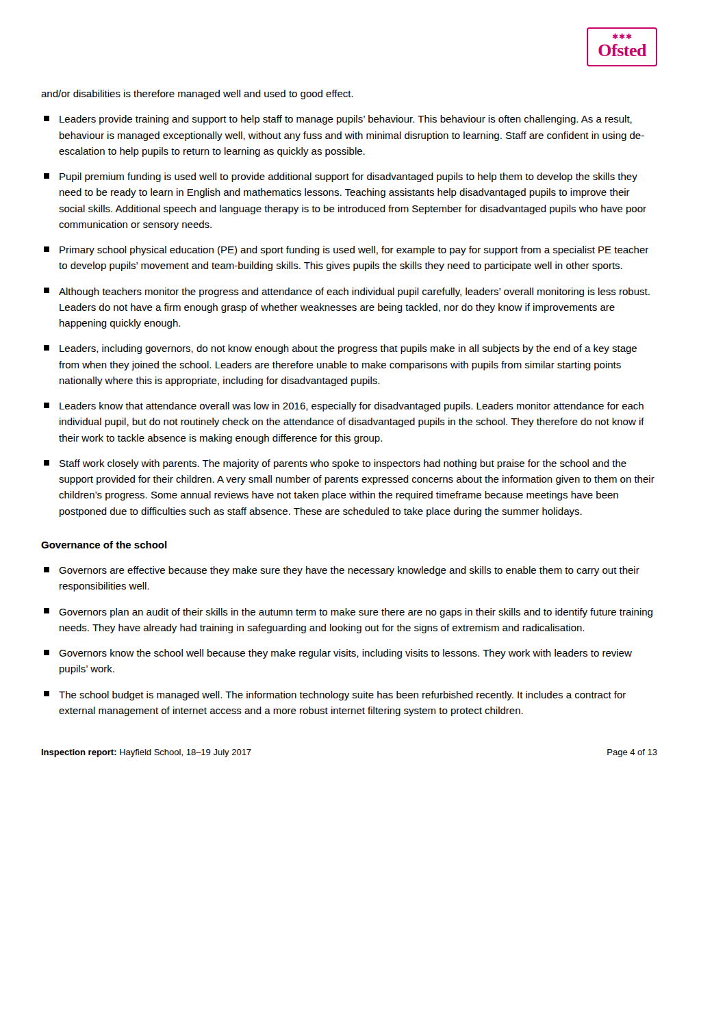✱✱✱ Ofsted
and/or disabilities is therefore managed well and used to good effect.
Leaders provide training and support to help staff to manage pupils’ behaviour. This behaviour is often challenging. As a result, behaviour is managed exceptionally well, without any fuss and with minimal disruption to learning. Staff are confident in using de-escalation to help pupils to return to learning as quickly as possible.
Pupil premium funding is used well to provide additional support for disadvantaged pupils to help them to develop the skills they need to be ready to learn in English and mathematics lessons. Teaching assistants help disadvantaged pupils to improve their social skills. Additional speech and language therapy is to be introduced from September for disadvantaged pupils who have poor communication or sensory needs.
Primary school physical education (PE) and sport funding is used well, for example to pay for support from a specialist PE teacher to develop pupils’ movement and team-building skills. This gives pupils the skills they need to participate well in other sports.
Although teachers monitor the progress and attendance of each individual pupil carefully, leaders’ overall monitoring is less robust. Leaders do not have a firm enough grasp of whether weaknesses are being tackled, nor do they know if improvements are happening quickly enough.
Leaders, including governors, do not know enough about the progress that pupils make in all subjects by the end of a key stage from when they joined the school. Leaders are therefore unable to make comparisons with pupils from similar starting points nationally where this is appropriate, including for disadvantaged pupils.
Leaders know that attendance overall was low in 2016, especially for disadvantaged pupils. Leaders monitor attendance for each individual pupil, but do not routinely check on the attendance of disadvantaged pupils in the school. They therefore do not know if their work to tackle absence is making enough difference for this group.
Staff work closely with parents. The majority of parents who spoke to inspectors had nothing but praise for the school and the support provided for their children. A very small number of parents expressed concerns about the information given to them on their children’s progress. Some annual reviews have not taken place within the required timeframe because meetings have been postponed due to difficulties such as staff absence. These are scheduled to take place during the summer holidays.
Governance of the school
Governors are effective because they make sure they have the necessary knowledge and skills to enable them to carry out their responsibilities well.
Governors plan an audit of their skills in the autumn term to make sure there are no gaps in their skills and to identify future training needs. They have already had training in safeguarding and looking out for the signs of extremism and radicalisation.
Governors know the school well because they make regular visits, including visits to lessons. They work with leaders to review pupils’ work.
The school budget is managed well. The information technology suite has been refurbished recently. It includes a contract for external management of internet access and a more robust internet filtering system to protect children.
Inspection report: Hayfield School, 18–19 July 2017
Page 4 of 13